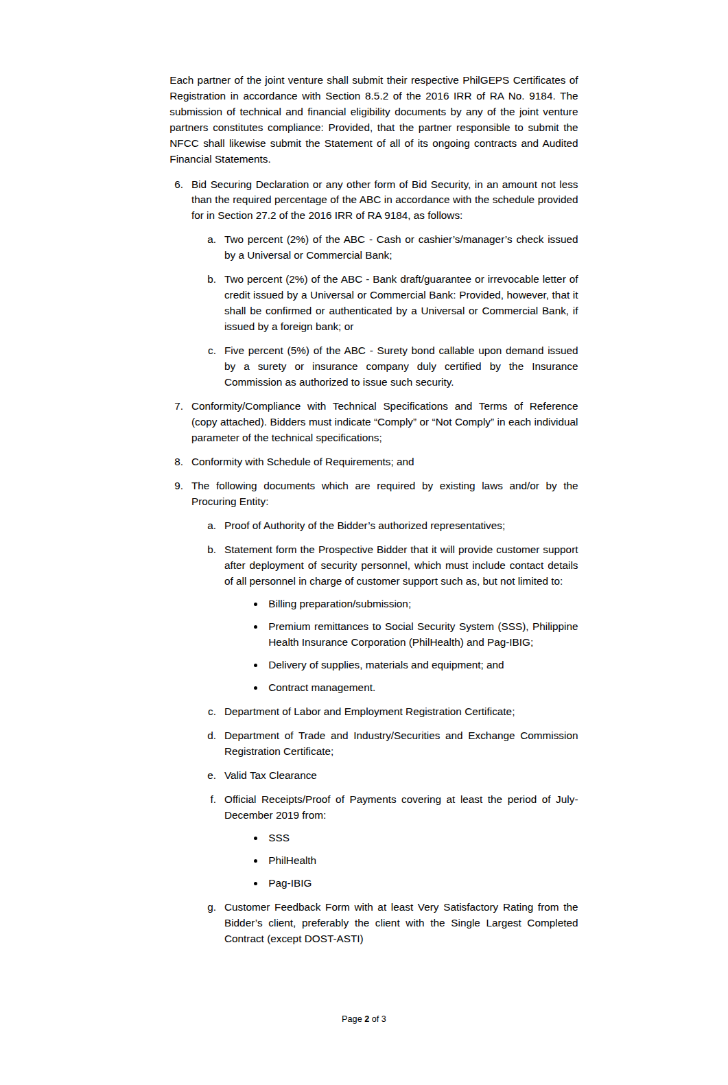Each partner of the joint venture shall submit their respective PhilGEPS Certificates of Registration in accordance with Section 8.5.2 of the 2016 IRR of RA No. 9184. The submission of technical and financial eligibility documents by any of the joint venture partners constitutes compliance: Provided, that the partner responsible to submit the NFCC shall likewise submit the Statement of all of its ongoing contracts and Audited Financial Statements.
Bid Securing Declaration or any other form of Bid Security, in an amount not less than the required percentage of the ABC in accordance with the schedule provided for in Section 27.2 of the 2016 IRR of RA 9184, as follows:
Two percent (2%) of the ABC - Cash or cashier’s/manager’s check issued by a Universal or Commercial Bank;
Two percent (2%) of the ABC - Bank draft/guarantee or irrevocable letter of credit issued by a Universal or Commercial Bank: Provided, however, that it shall be confirmed or authenticated by a Universal or Commercial Bank, if issued by a foreign bank; or
Five percent (5%) of the ABC - Surety bond callable upon demand issued by a surety or insurance company duly certified by the Insurance Commission as authorized to issue such security.
Conformity/Compliance with Technical Specifications and Terms of Reference (copy attached). Bidders must indicate “Comply” or “Not Comply” in each individual parameter of the technical specifications;
Conformity with Schedule of Requirements; and
The following documents which are required by existing laws and/or by the Procuring Entity:
Proof of Authority of the Bidder’s authorized representatives;
Statement form the Prospective Bidder that it will provide customer support after deployment of security personnel, which must include contact details of all personnel in charge of customer support such as, but not limited to:
Billing preparation/submission;
Premium remittances to Social Security System (SSS), Philippine Health Insurance Corporation (PhilHealth) and Pag-IBIG;
Delivery of supplies, materials and equipment; and
Contract management.
Department of Labor and Employment Registration Certificate;
Department of Trade and Industry/Securities and Exchange Commission Registration Certificate;
Valid Tax Clearance
Official Receipts/Proof of Payments covering at least the period of July-December 2019 from:
SSS
PhilHealth
Pag-IBIG
Customer Feedback Form with at least Very Satisfactory Rating from the Bidder’s client, preferably the client with the Single Largest Completed Contract (except DOST-ASTI)
Page 2 of 3